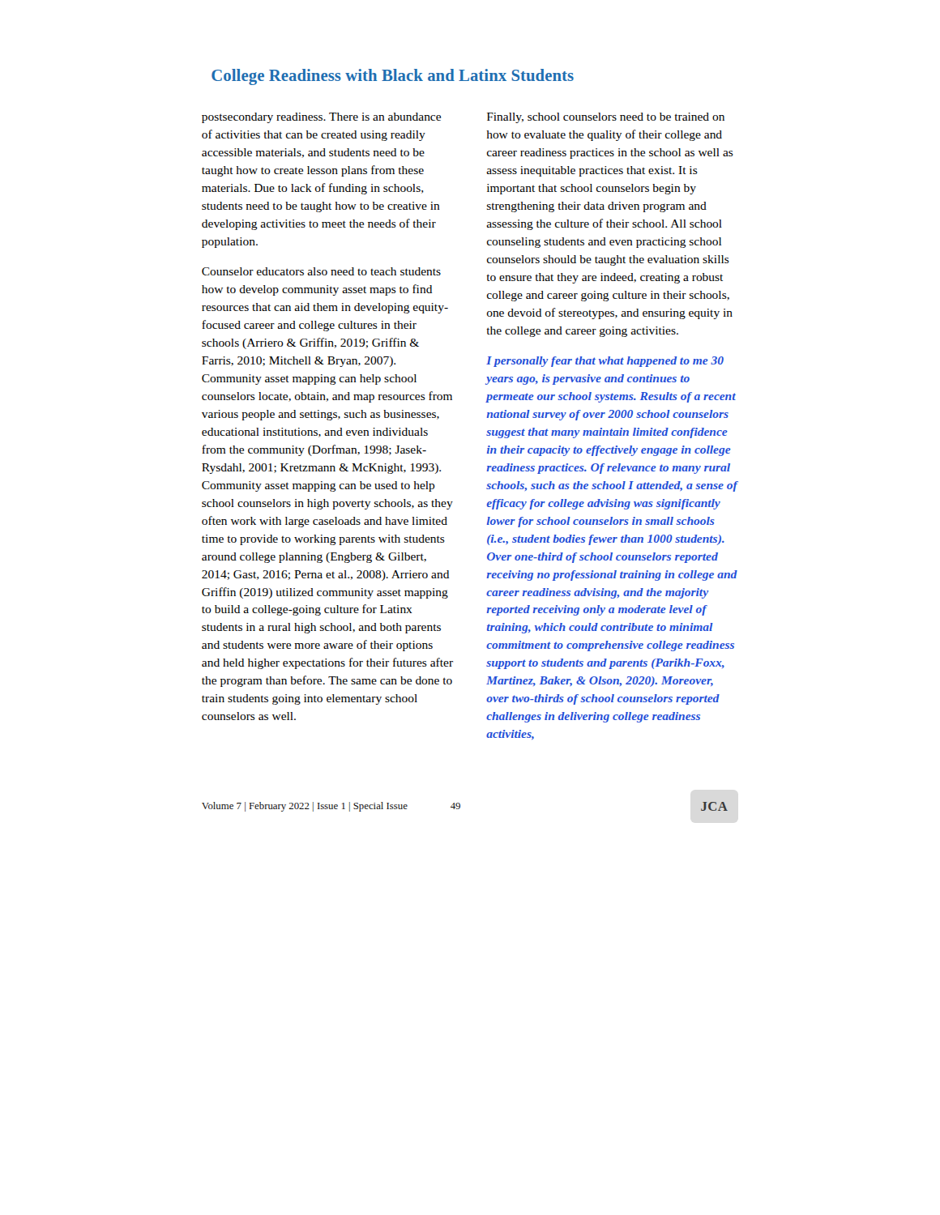College Readiness with Black and Latinx Students
postsecondary readiness. There is an abundance of activities that can be created using readily accessible materials, and students need to be taught how to create lesson plans from these materials. Due to lack of funding in schools, students need to be taught how to be creative in developing activities to meet the needs of their population.
Counselor educators also need to teach students how to develop community asset maps to find resources that can aid them in developing equity-focused career and college cultures in their schools (Arriero & Griffin, 2019; Griffin & Farris, 2010; Mitchell & Bryan, 2007). Community asset mapping can help school counselors locate, obtain, and map resources from various people and settings, such as businesses, educational institutions, and even individuals from the community (Dorfman, 1998; Jasek-Rysdahl, 2001; Kretzmann & McKnight, 1993). Community asset mapping can be used to help school counselors in high poverty schools, as they often work with large caseloads and have limited time to provide to working parents with students around college planning (Engberg & Gilbert, 2014; Gast, 2016; Perna et al., 2008). Arriero and Griffin (2019) utilized community asset mapping to build a college-going culture for Latinx students in a rural high school, and both parents and students were more aware of their options and held higher expectations for their futures after the program than before. The same can be done to train students going into elementary school counselors as well.
Finally, school counselors need to be trained on how to evaluate the quality of their college and career readiness practices in the school as well as assess inequitable practices that exist. It is important that school counselors begin by strengthening their data driven program and assessing the culture of their school. All school counseling students and even practicing school counselors should be taught the evaluation skills to ensure that they are indeed, creating a robust college and career going culture in their schools, one devoid of stereotypes, and ensuring equity in the college and career going activities.
I personally fear that what happened to me 30 years ago, is pervasive and continues to permeate our school systems. Results of a recent national survey of over 2000 school counselors suggest that many maintain limited confidence in their capacity to effectively engage in college readiness practices. Of relevance to many rural schools, such as the school I attended, a sense of efficacy for college advising was significantly lower for school counselors in small schools (i.e., student bodies fewer than 1000 students). Over one-third of school counselors reported receiving no professional training in college and career readiness advising, and the majority reported receiving only a moderate level of training, which could contribute to minimal commitment to comprehensive college readiness support to students and parents (Parikh-Foxx, Martinez, Baker, & Olson, 2020). Moreover, over two-thirds of school counselors reported challenges in delivering college readiness activities,
Volume 7 | February 2022 | Issue 1 | Special Issue
49
JCA